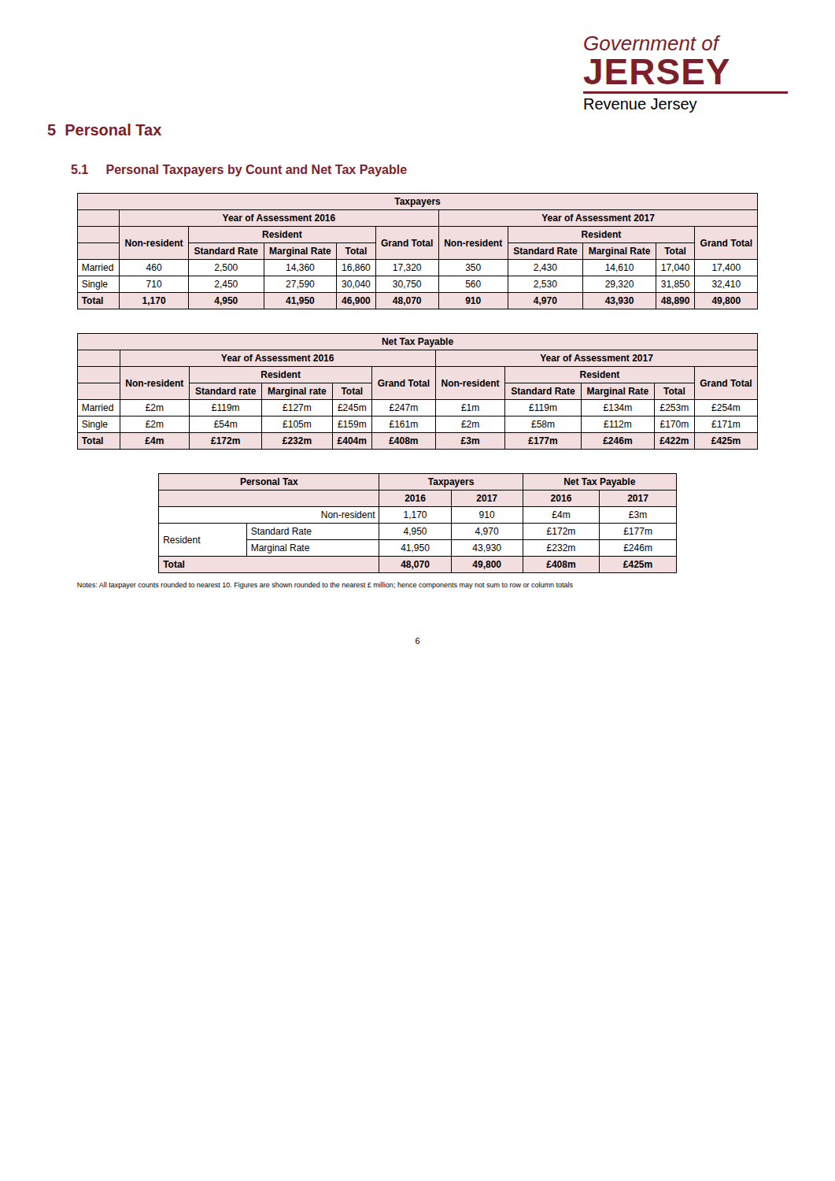Government of
JERSEY
Revenue Jersey
5 Personal Tax
5.1 Personal Taxpayers by Count and Net Tax Payable
| Taxpayers |
| --- |
| | Year of Assessment 2016 | Year of Assessment 2017 |
| | Non-resident | Resident | Grand Total | Non-resident | Resident | Grand Total |
| | Standard Rate | Marginal Rate | Total | Standard Rate | Marginal Rate | Total |
| Married | 460 | 2,500 | 14,360 | 16,860 | 17,320 | 350 | 2,430 | 14,610 | 17,040 | 17,400 |
| Single | 710 | 2,450 | 27,590 | 30,040 | 30,750 | 560 | 2,530 | 29,320 | 31,850 | 32,410 |
| Total | 1,170 | 4,950 | 41,950 | 46,900 | 48,070 | 910 | 4,970 | 43,930 | 48,890 | 49,800 |
| Net Tax Payable |
| --- |
| | Year of Assessment 2016 | Year of Assessment 2017 |
| | Non-resident | Resident | Grand Total | Non-resident | Resident | Grand Total |
| | Standard rate | Marginal rate | Total | Standard Rate | Marginal Rate | Total |
| Married | £2m | £119m | £127m | £245m | £247m | £1m | £119m | £134m | £253m | £254m |
| Single | £2m | £54m | £105m | £159m | £161m | £2m | £58m | £112m | £170m | £171m |
| Total | £4m | £172m | £232m | £404m | £408m | £3m | £177m | £246m | £422m | £425m |
| Personal Tax | Taxpayers | Net Tax Payable |
| --- | --- | --- |
| | 2016 | 2017 | 2016 | 2017 |
| Non-resident | 1,170 | 910 | £4m | £3m |
| Resident | Standard Rate | 4,950 | 4,970 | £172m | £177m |
| Marginal Rate | 41,950 | 43,930 | £232m | £246m |
| Total | 48,070 | 49,800 | £408m | £425m |
Notes: All taxpayer counts rounded to nearest 10. Figures are shown rounded to the nearest £ million; hence components may not sum to row or column totals
6